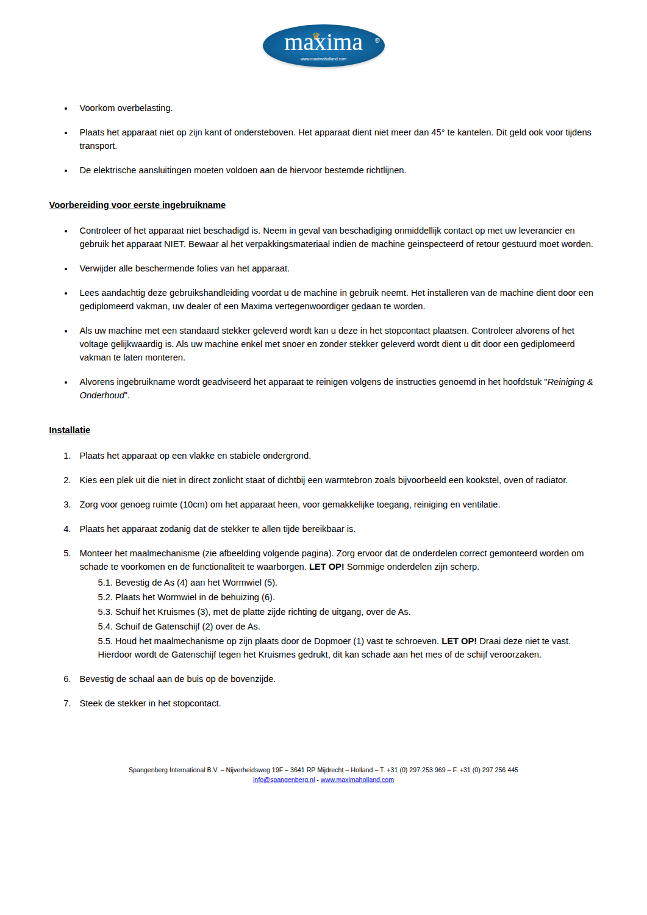♛ maxima ® www.maximaholland.com
Voorkom overbelasting.
Plaats het apparaat niet op zijn kant of ondersteboven. Het apparaat dient niet meer dan 45° te kantelen. Dit geld ook voor tijdens transport.
De elektrische aansluitingen moeten voldoen aan de hiervoor bestemde richtlijnen.
Voorbereiding voor eerste ingebruikname
Controleer of het apparaat niet beschadigd is. Neem in geval van beschadiging onmiddellijk contact op met uw leverancier en gebruik het apparaat NIET. Bewaar al het verpakkingsmateriaal indien de machine geinspecteerd of retour gestuurd moet worden.
Verwijder alle beschermende folies van het apparaat.
Lees aandachtig deze gebruikshandleiding voordat u de machine in gebruik neemt. Het installeren van de machine dient door een gediplomeerd vakman, uw dealer of een Maxima vertegenwoordiger gedaan te worden.
Als uw machine met een standaard stekker geleverd wordt kan u deze in het stopcontact plaatsen. Controleer alvorens of het voltage gelijkwaardig is. Als uw machine enkel met snoer en zonder stekker geleverd wordt dient u dit door een gediplomeerd vakman te laten monteren.
Alvorens ingebruikname wordt geadviseerd het apparaat te reinigen volgens de instructies genoemd in het hoofdstuk "Reiniging & Onderhoud".
Installatie
Plaats het apparaat op een vlakke en stabiele ondergrond.
Kies een plek uit die niet in direct zonlicht staat of dichtbij een warmtebron zoals bijvoorbeeld een kookstel, oven of radiator.
Zorg voor genoeg ruimte (10cm) om het apparaat heen, voor gemakkelijke toegang, reiniging en ventilatie.
Plaats het apparaat zodanig dat de stekker te allen tijde bereikbaar is.
Monteer het maalmechanisme (zie afbeelding volgende pagina). Zorg ervoor dat de onderdelen correct gemonteerd worden om schade te voorkomen en de functionaliteit te waarborgen. LET OP! Sommige onderdelen zijn scherp.
5.1. Bevestig de As (4) aan het Wormwiel (5).
5.2. Plaats het Wormwiel in de behuizing (6).
5.3. Schuif het Kruismes (3), met de platte zijde richting de uitgang, over de As.
5.4. Schuif de Gatenschijf (2) over de As.
5.5. Houd het maalmechanisme op zijn plaats door de Dopmoer (1) vast te schroeven. LET OP! Draai deze niet te vast. Hierdoor wordt de Gatenschijf tegen het Kruismes gedrukt, dit kan schade aan het mes of de schijf veroorzaken.
Bevestig de schaal aan de buis op de bovenzijde.
Steek de stekker in het stopcontact.
Spangenberg International B.V. – Nijverheidsweg 19F – 3641 RP Mijdrecht – Holland – T. +31 (0) 297 253 969 – F. +31 (0) 297 256 445
info@spangenberg.nl - www.maximaholland.com